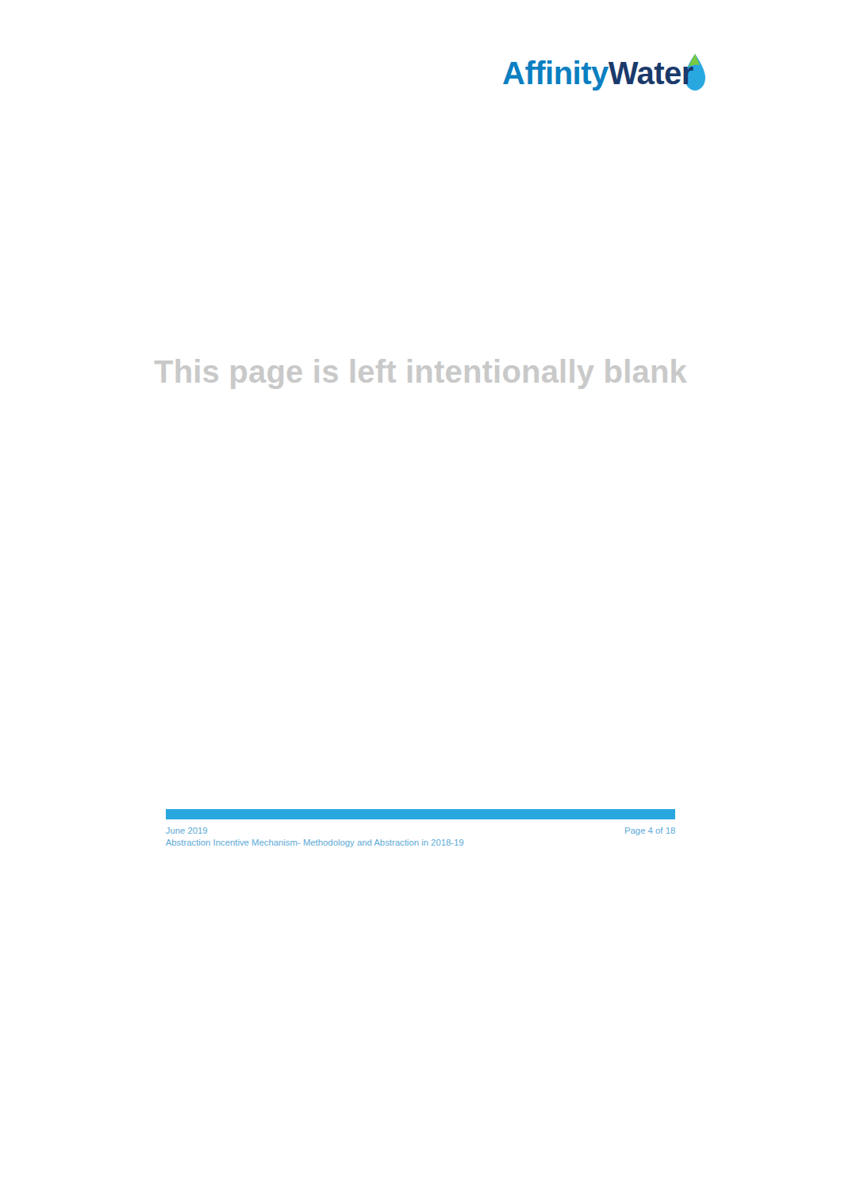Affinity Water
This page is left intentionally blank
June 2019
Abstraction Incentive Mechanism- Methodology and Abstraction in 2018-19
Page 4 of 18